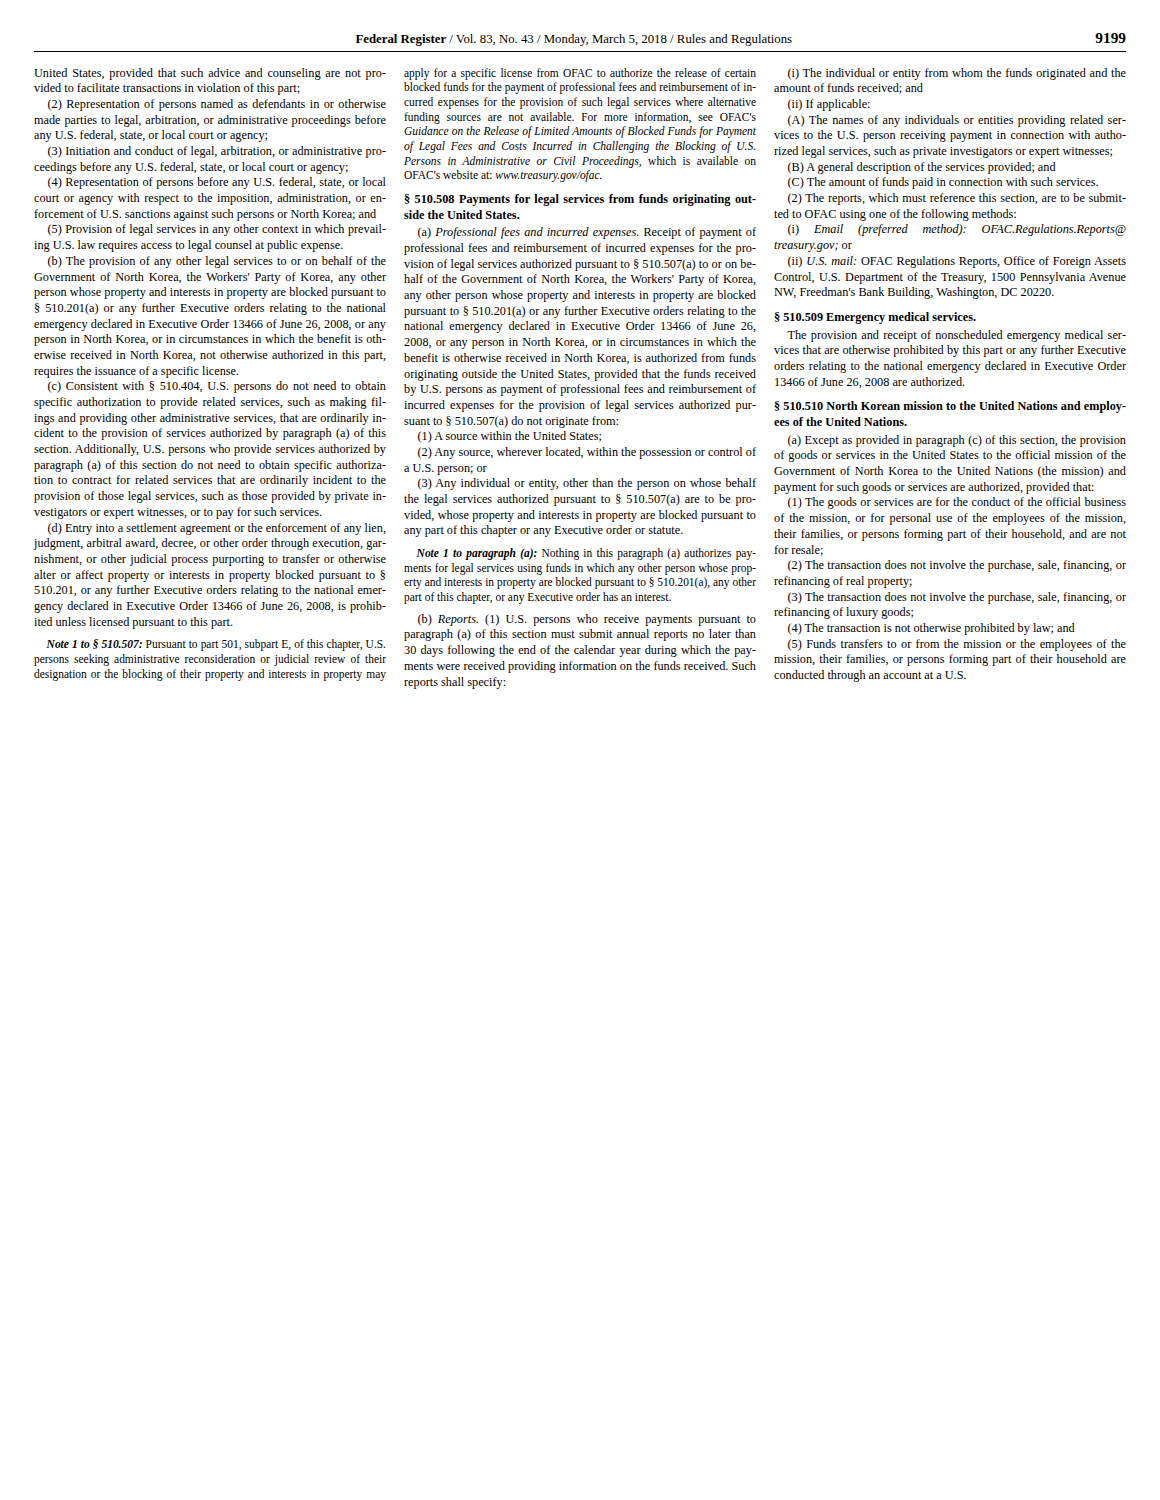Federal Register / Vol. 83, No. 43 / Monday, March 5, 2018 / Rules and Regulations
9199
United States, provided that such advice and counseling are not provided to facilitate transactions in violation of this part;
(2) Representation of persons named as defendants in or otherwise made parties to legal, arbitration, or administrative proceedings before any U.S. federal, state, or local court or agency;
(3) Initiation and conduct of legal, arbitration, or administrative proceedings before any U.S. federal, state, or local court or agency;
(4) Representation of persons before any U.S. federal, state, or local court or agency with respect to the imposition, administration, or enforcement of U.S. sanctions against such persons or North Korea; and
(5) Provision of legal services in any other context in which prevailing U.S. law requires access to legal counsel at public expense.
(b) The provision of any other legal services to or on behalf of the Government of North Korea, the Workers' Party of Korea, any other person whose property and interests in property are blocked pursuant to § 510.201(a) or any further Executive orders relating to the national emergency declared in Executive Order 13466 of June 26, 2008, or any person in North Korea, or in circumstances in which the benefit is otherwise received in North Korea, not otherwise authorized in this part, requires the issuance of a specific license.
(c) Consistent with § 510.404, U.S. persons do not need to obtain specific authorization to provide related services, such as making filings and providing other administrative services, that are ordinarily incident to the provision of services authorized by paragraph (a) of this section. Additionally, U.S. persons who provide services authorized by paragraph (a) of this section do not need to obtain specific authorization to contract for related services that are ordinarily incident to the provision of those legal services, such as those provided by private investigators or expert witnesses, or to pay for such services.
(d) Entry into a settlement agreement or the enforcement of any lien, judgment, arbitral award, decree, or other order through execution, garnishment, or other judicial process purporting to transfer or otherwise alter or affect property or interests in property blocked pursuant to § 510.201, or any further Executive orders relating to the national emergency declared in Executive Order 13466 of June 26, 2008, is prohibited unless licensed pursuant to this part.
Note 1 to § 510.507: Pursuant to part 501, subpart E, of this chapter, U.S. persons seeking administrative reconsideration or judicial review of their designation or the blocking of their property and interests in property may apply for a specific license from OFAC to authorize the release of certain blocked funds for the payment of professional fees and reimbursement of incurred expenses for the provision of such legal services where alternative funding sources are not available. For more information, see OFAC's Guidance on the Release of Limited Amounts of Blocked Funds for Payment of Legal Fees and Costs Incurred in Challenging the Blocking of U.S. Persons in Administrative or Civil Proceedings, which is available on OFAC's website at: www.treasury.gov/ofac.
§ 510.508 Payments for legal services from funds originating outside the United States.
(a) Professional fees and incurred expenses. Receipt of payment of professional fees and reimbursement of incurred expenses for the provision of legal services authorized pursuant to § 510.507(a) to or on behalf of the Government of North Korea, the Workers' Party of Korea, any other person whose property and interests in property are blocked pursuant to § 510.201(a) or any further Executive orders relating to the national emergency declared in Executive Order 13466 of June 26, 2008, or any person in North Korea, or in circumstances in which the benefit is otherwise received in North Korea, is authorized from funds originating outside the United States, provided that the funds received by U.S. persons as payment of professional fees and reimbursement of incurred expenses for the provision of legal services authorized pursuant to § 510.507(a) do not originate from:
(1) A source within the United States;
(2) Any source, wherever located, within the possession or control of a U.S. person; or
(3) Any individual or entity, other than the person on whose behalf the legal services authorized pursuant to § 510.507(a) are to be provided, whose property and interests in property are blocked pursuant to any part of this chapter or any Executive order or statute.
Note 1 to paragraph (a): Nothing in this paragraph (a) authorizes payments for legal services using funds in which any other person whose property and interests in property are blocked pursuant to § 510.201(a), any other part of this chapter, or any Executive order has an interest.
(b) Reports. (1) U.S. persons who receive payments pursuant to paragraph (a) of this section must submit annual reports no later than 30 days following the end of the calendar year during which the payments were received providing information on the funds received. Such reports shall specify:
(i) The individual or entity from whom the funds originated and the amount of funds received; and
(ii) If applicable:
(A) The names of any individuals or entities providing related services to the U.S. person receiving payment in connection with authorized legal services, such as private investigators or expert witnesses;
(B) A general description of the services provided; and
(C) The amount of funds paid in connection with such services.
(2) The reports, which must reference this section, are to be submitted to OFAC using one of the following methods:
(i) Email (preferred method): OFAC.Regulations.Reports@ treasury.gov; or
(ii) U.S. mail: OFAC Regulations Reports, Office of Foreign Assets Control, U.S. Department of the Treasury, 1500 Pennsylvania Avenue NW, Freedman's Bank Building, Washington, DC 20220.
§ 510.509 Emergency medical services.
The provision and receipt of nonscheduled emergency medical services that are otherwise prohibited by this part or any further Executive orders relating to the national emergency declared in Executive Order 13466 of June 26, 2008 are authorized.
§ 510.510 North Korean mission to the United Nations and employees of the United Nations.
(a) Except as provided in paragraph (c) of this section, the provision of goods or services in the United States to the official mission of the Government of North Korea to the United Nations (the mission) and payment for such goods or services are authorized, provided that:
(1) The goods or services are for the conduct of the official business of the mission, or for personal use of the employees of the mission, their families, or persons forming part of their household, and are not for resale;
(2) The transaction does not involve the purchase, sale, financing, or refinancing of real property;
(3) The transaction does not involve the purchase, sale, financing, or refinancing of luxury goods;
(4) The transaction is not otherwise prohibited by law; and
(5) Funds transfers to or from the mission or the employees of the mission, their families, or persons forming part of their household are conducted through an account at a U.S.